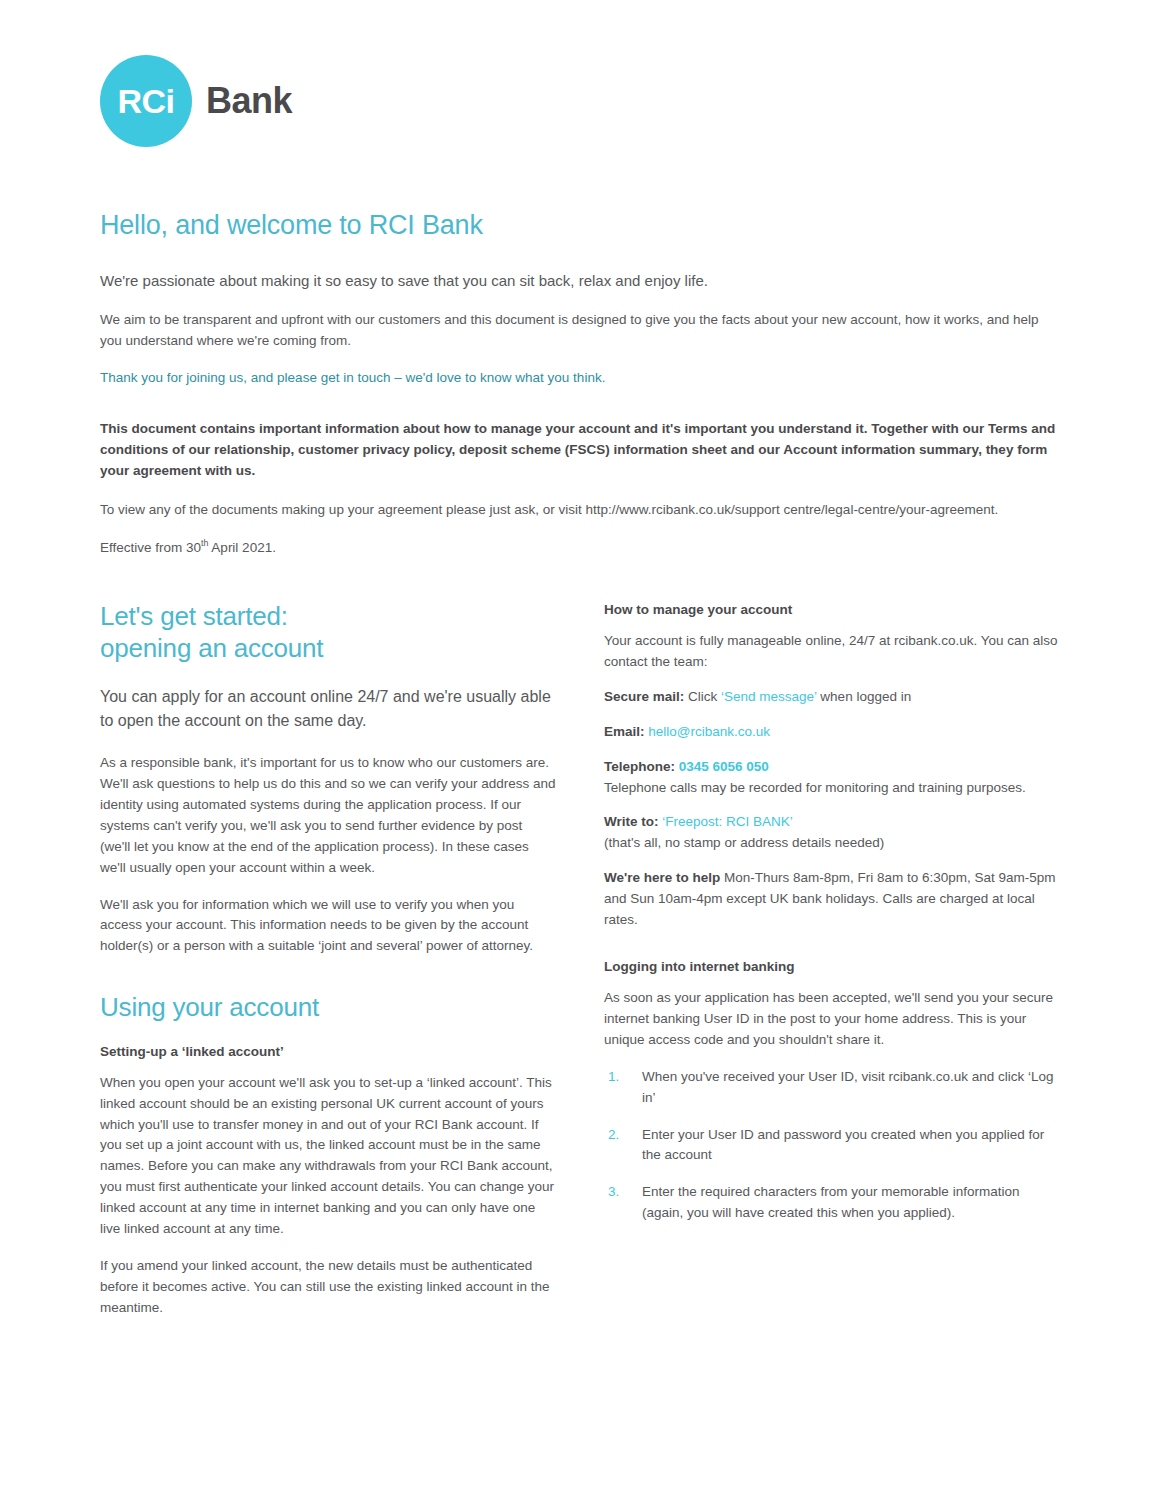RCi
Bank
Hello, and welcome to RCI Bank
We're passionate about making it so easy to save that you can sit back, relax and enjoy life.
We aim to be transparent and upfront with our customers and this document is designed to give you the facts about your new account, how it works, and help you understand where we're coming from.
Thank you for joining us, and please get in touch – we'd love to know what you think.
This document contains important information about how to manage your account and it's important you understand it. Together with our Terms and conditions of our relationship, customer privacy policy, deposit scheme (FSCS) information sheet and our Account information summary, they form your agreement with us.
To view any of the documents making up your agreement please just ask, or visit http://www.rcibank.co.uk/support centre/legal-centre/your-agreement.
Effective from 30th April 2021.
Let's get started:
opening an account
You can apply for an account online 24/7 and we're usually able to open the account on the same day.
As a responsible bank, it's important for us to know who our customers are. We'll ask questions to help us do this and so we can verify your address and identity using automated systems during the application process. If our systems can't verify you, we'll ask you to send further evidence by post (we'll let you know at the end of the application process). In these cases we'll usually open your account within a week.
We'll ask you for information which we will use to verify you when you access your account. This information needs to be given by the account holder(s) or a person with a suitable ‘joint and several’ power of attorney.
Using your account
Setting-up a ‘linked account’
When you open your account we'll ask you to set-up a ‘linked account’. This linked account should be an existing personal UK current account of yours which you'll use to transfer money in and out of your RCI Bank account. If you set up a joint account with us, the linked account must be in the same names. Before you can make any withdrawals from your RCI Bank account, you must first authenticate your linked account details. You can change your linked account at any time in internet banking and you can only have one live linked account at any time.
If you amend your linked account, the new details must be authenticated before it becomes active. You can still use the existing linked account in the meantime.
How to manage your account
Your account is fully manageable online, 24/7 at rcibank.co.uk. You can also contact the team:
Secure mail: Click ‘Send message’ when logged in
Email: hello@rcibank.co.uk
Telephone: 0345 6056 050
Telephone calls may be recorded for monitoring and training purposes.
Write to: ‘Freepost: RCI BANK’
(that's all, no stamp or address details needed)
We're here to help Mon-Thurs 8am-8pm, Fri 8am to 6:30pm, Sat 9am-5pm and Sun 10am-4pm except UK bank holidays. Calls are charged at local rates.
Logging into internet banking
As soon as your application has been accepted, we'll send you your secure internet banking User ID in the post to your home address. This is your unique access code and you shouldn't share it.
When you've received your User ID, visit rcibank.co.uk and click ‘Log in’
Enter your User ID and password you created when you applied for the account
Enter the required characters from your memorable information (again, you will have created this when you applied).